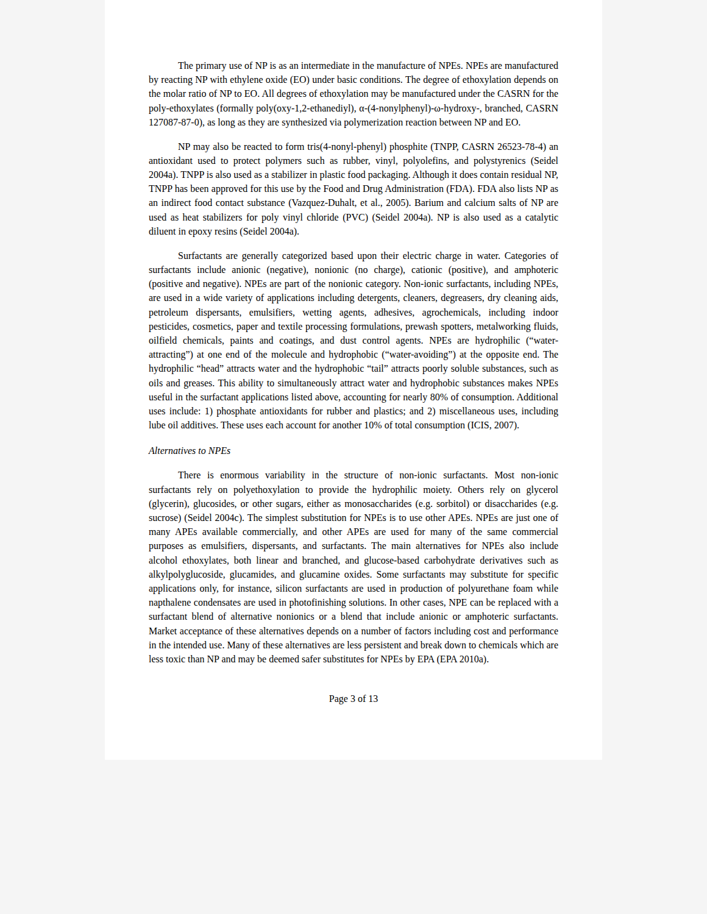The primary use of NP is as an intermediate in the manufacture of NPEs. NPEs are manufactured by reacting NP with ethylene oxide (EO) under basic conditions. The degree of ethoxylation depends on the molar ratio of NP to EO. All degrees of ethoxylation may be manufactured under the CASRN for the poly-ethoxylates (formally poly(oxy-1,2-ethanediyl), α-(4-nonylphenyl)-ω-hydroxy-, branched, CASRN 127087-87-0), as long as they are synthesized via polymerization reaction between NP and EO.
NP may also be reacted to form tris(4-nonyl-phenyl) phosphite (TNPP, CASRN 26523-78-4) an antioxidant used to protect polymers such as rubber, vinyl, polyolefins, and polystyrenics (Seidel 2004a). TNPP is also used as a stabilizer in plastic food packaging. Although it does contain residual NP, TNPP has been approved for this use by the Food and Drug Administration (FDA). FDA also lists NP as an indirect food contact substance (Vazquez-Duhalt, et al., 2005). Barium and calcium salts of NP are used as heat stabilizers for poly vinyl chloride (PVC) (Seidel 2004a). NP is also used as a catalytic diluent in epoxy resins (Seidel 2004a).
Surfactants are generally categorized based upon their electric charge in water. Categories of surfactants include anionic (negative), nonionic (no charge), cationic (positive), and amphoteric (positive and negative). NPEs are part of the nonionic category. Non-ionic surfactants, including NPEs, are used in a wide variety of applications including detergents, cleaners, degreasers, dry cleaning aids, petroleum dispersants, emulsifiers, wetting agents, adhesives, agrochemicals, including indoor pesticides, cosmetics, paper and textile processing formulations, prewash spotters, metalworking fluids, oilfield chemicals, paints and coatings, and dust control agents. NPEs are hydrophilic (“water-attracting”) at one end of the molecule and hydrophobic (“water-avoiding”) at the opposite end. The hydrophilic “head” attracts water and the hydrophobic “tail” attracts poorly soluble substances, such as oils and greases. This ability to simultaneously attract water and hydrophobic substances makes NPEs useful in the surfactant applications listed above, accounting for nearly 80% of consumption. Additional uses include: 1) phosphate antioxidants for rubber and plastics; and 2) miscellaneous uses, including lube oil additives. These uses each account for another 10% of total consumption (ICIS, 2007).
Alternatives to NPEs
There is enormous variability in the structure of non-ionic surfactants. Most non-ionic surfactants rely on polyethoxylation to provide the hydrophilic moiety. Others rely on glycerol (glycerin), glucosides, or other sugars, either as monosaccharides (e.g. sorbitol) or disaccharides (e.g. sucrose) (Seidel 2004c). The simplest substitution for NPEs is to use other APEs. NPEs are just one of many APEs available commercially, and other APEs are used for many of the same commercial purposes as emulsifiers, dispersants, and surfactants. The main alternatives for NPEs also include alcohol ethoxylates, both linear and branched, and glucose-based carbohydrate derivatives such as alkylpolyglucoside, glucamides, and glucamine oxides. Some surfactants may substitute for specific applications only, for instance, silicon surfactants are used in production of polyurethane foam while napthalene condensates are used in photofinishing solutions. In other cases, NPE can be replaced with a surfactant blend of alternative nonionics or a blend that include anionic or amphoteric surfactants. Market acceptance of these alternatives depends on a number of factors including cost and performance in the intended use. Many of these alternatives are less persistent and break down to chemicals which are less toxic than NP and may be deemed safer substitutes for NPEs by EPA (EPA 2010a).
Page 3 of 13